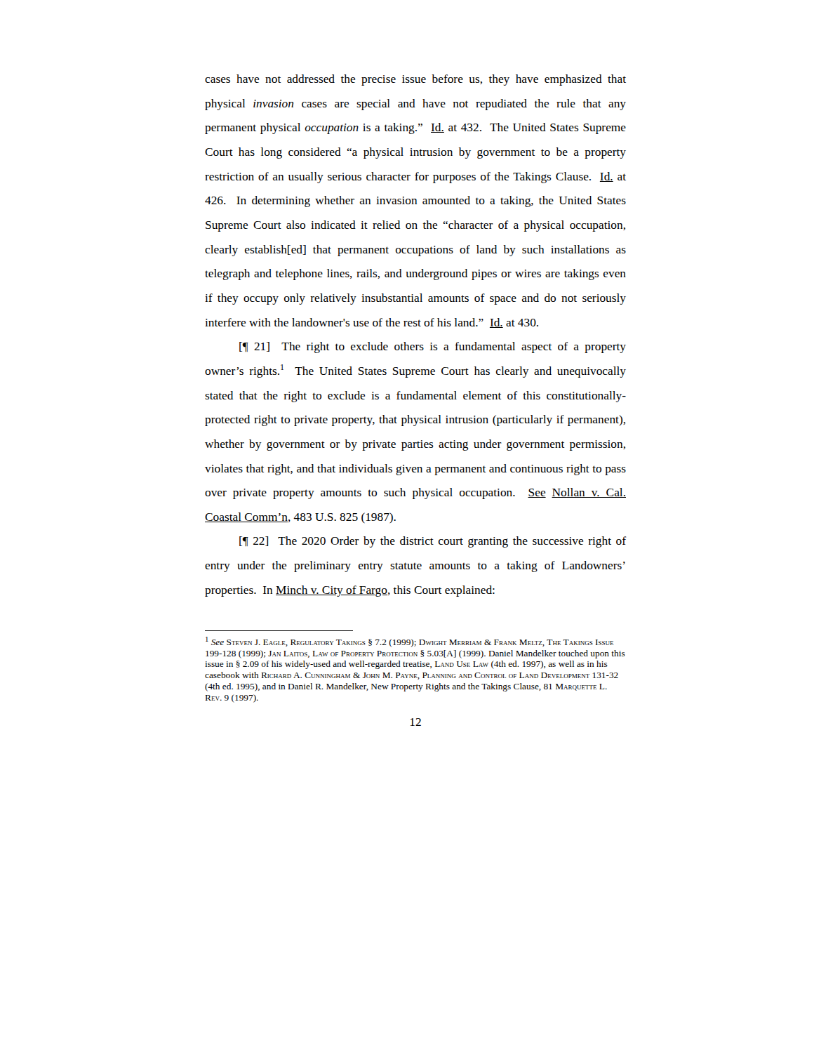cases have not addressed the precise issue before us, they have emphasized that physical invasion cases are special and have not repudiated the rule that any permanent physical occupation is a taking.” Id. at 432. The United States Supreme Court has long considered “a physical intrusion by government to be a property restriction of an usually serious character for purposes of the Takings Clause. Id. at 426. In determining whether an invasion amounted to a taking, the United States Supreme Court also indicated it relied on the “character of a physical occupation, clearly establish[ed] that permanent occupations of land by such installations as telegraph and telephone lines, rails, and underground pipes or wires are takings even if they occupy only relatively insubstantial amounts of space and do not seriously interfere with the landowner's use of the rest of his land.” Id. at 430.
[¶ 21] The right to exclude others is a fundamental aspect of a property owner’s rights.1 The United States Supreme Court has clearly and unequivocally stated that the right to exclude is a fundamental element of this constitutionally-protected right to private property, that physical intrusion (particularly if permanent), whether by government or by private parties acting under government permission, violates that right, and that individuals given a permanent and continuous right to pass over private property amounts to such physical occupation. See Nollan v. Cal. Coastal Comm’n, 483 U.S. 825 (1987).
[¶ 22] The 2020 Order by the district court granting the successive right of entry under the preliminary entry statute amounts to a taking of Landowners’ properties. In Minch v. City of Fargo, this Court explained:
1 See Steven J. Eagle, Regulatory Takings § 7.2 (1999); Dwight Merriam & Frank Meltz, The Takings Issue 199-128 (1999); Jan Laitos, Law of Property Protection § 5.03[A] (1999). Daniel Mandelker touched upon this issue in § 2.09 of his widely-used and well-regarded treatise, Land Use Law (4th ed. 1997), as well as in his casebook with Richard A. Cunningham & John M. Payne, Planning and Control of Land Development 131-32 (4th ed. 1995), and in Daniel R. Mandelker, New Property Rights and the Takings Clause, 81 Marquette L. Rev. 9 (1997).
12